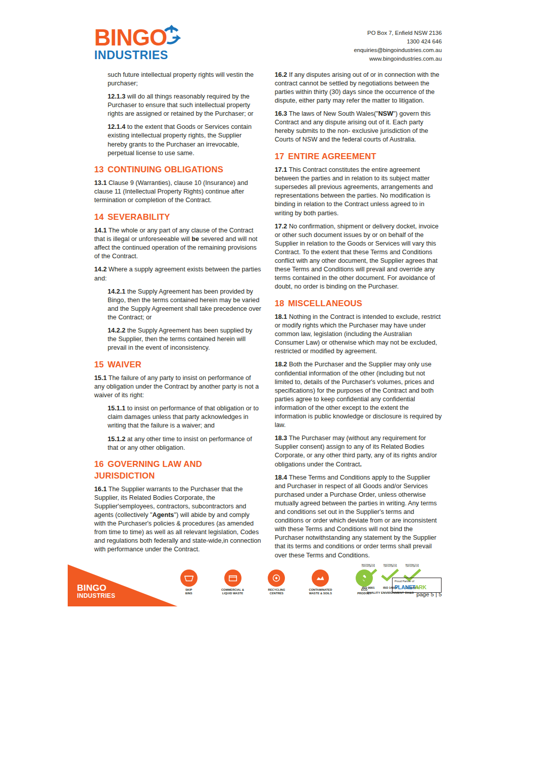BING O
INDUSTRIES
PO Box 7, Enfield NSW 2136
1300 424 646
enquiries@bingoindustries.com.au
www.bingoindustries.com.au
such future intellectual property rights will vestin the purchaser;
12.1.3 will do all things reasonably required by the Purchaser to ensure that such intellectual property rights are assigned or retained by the Purchaser; or
12.1.4 to the extent that Goods or Services contain existing intellectual property rights, the Supplier hereby grants to the Purchaser an irrevocable, perpetual license to use same.
13 CONTINUING OBLIGATIONS
13.1 Clause 9 (Warranties), clause 10 (Insurance) and clause 11 (Intellectual Property Rights) continue after termination or completion of the Contract.
14 SEVERABILITY
14.1 The whole or any part of any clause of the Contract that is illegal or unforeseeable will be severed and will not affect the continued operation of the remaining provisions of the Contract.
14.2 Where a supply agreement exists between the parties and:
14.2.1 the Supply Agreement has been provided by Bingo, then the terms contained herein may be varied and the Supply Agreement shall take precedence over the Contract; or
14.2.2 the Supply Agreement has been supplied by the Supplier, then the terms contained herein will prevail in the event of inconsistency.
15 WAIVER
15.1 The failure of any party to insist on performance of any obligation under the Contract by another party is not a waiver of its right:
15.1.1 to insist on performance of that obligation or to claim damages unless that party acknowledges in writing that the failure is a waiver; and
15.1.2 at any other time to insist on performance of that or any other obligation.
16 GOVERNING LAW AND JURISDICTION
16.1 The Supplier warrants to the Purchaser that the Supplier, its Related Bodies Corporate, the Supplier'semployees, contractors, subcontractors and agents (collectively "Agents") will abide by and comply with the Purchaser's policies & procedures (as amended from time to time) as well as all relevant legislation, Codes and regulations both federally and state-wide,in connection with performance under the Contract.
16.2 If any disputes arising out of or in connection with the contract cannot be settled by negotiations between the parties within thirty (30) days since the occurrence of the dispute, either party may refer the matter to litigation.
16.3 The laws of New South Wales("NSW") govern this Contract and any dispute arising out of it. Each party hereby submits to the non- exclusive jurisdiction of the Courts of NSW and the federal courts of Australia.
17 ENTIRE AGREEMENT
17.1 This Contract constitutes the entire agreement between the parties and in relation to its subject matter supersedes all previous agreements, arrangements and representations between the parties. No modification is binding in relation to the Contract unless agreed to in writing by both parties.
17.2 No confirmation, shipment or delivery docket, invoice or other such document issues by or on behalf of the Supplier in relation to the Goods or Services will vary this Contract. To the extent that these Terms and Conditions conflict with any other document, the Supplier agrees that these Terms and Conditions will prevail and override any terms contained in the other document. For avoidance of doubt, no order is binding on the Purchaser.
18 MISCELLANEOUS
18.1 Nothing in the Contract is intended to exclude, restrict or modify rights which the Purchaser may have under common law, legislation (including the Australian Consumer Law) or otherwise which may not be excluded, restricted or modified by agreement.
18.2 Both the Purchaser and the Supplier may only use confidential information of the other (including but not limited to, details of the Purchaser's volumes, prices and specifications) for the purposes of the Contract and both parties agree to keep confidential any confidential information of the other except to the extent the information is public knowledge or disclosure is required by law.
18.3 The Purchaser may (without any requirement for Supplier consent) assign to any of its Related Bodies Corporate, or any other third party, any of its rights and/or obligations under the Contract.
18.4 These Terms and Conditions apply to the Supplier and Purchaser in respect of all Goods and/or Services purchased under a Purchase Order, unless otherwise mutually agreed between the parties in writing. Any terms and conditions set out in the Supplier's terms and conditions or order which deviate from or are inconsistent with these Terms and Conditions will not bind the Purchaser notwithstanding any statement by the Supplier that its terms and conditions or order terms shall prevail over these Terms and Conditions.
BINGO INDUSTRIES
SKIP
BINS
COMMERCIAL &
LIQUID WASTE
RECYCLING
CENTRES
CONTAMINATED
WASTE & SOILS
ECO
PRODUCT
BESTPRACTICE
CERTIFICATION
ISO 9001
BESTPRACTICE
CERTIFICATION
ISO 14001
BESTPRACTICE
CERTIFICATION
OHSAS 5
QUALITY ENVIRONMENT OH&S
Proud Partner of
PLANET ARK
page 5 | 5